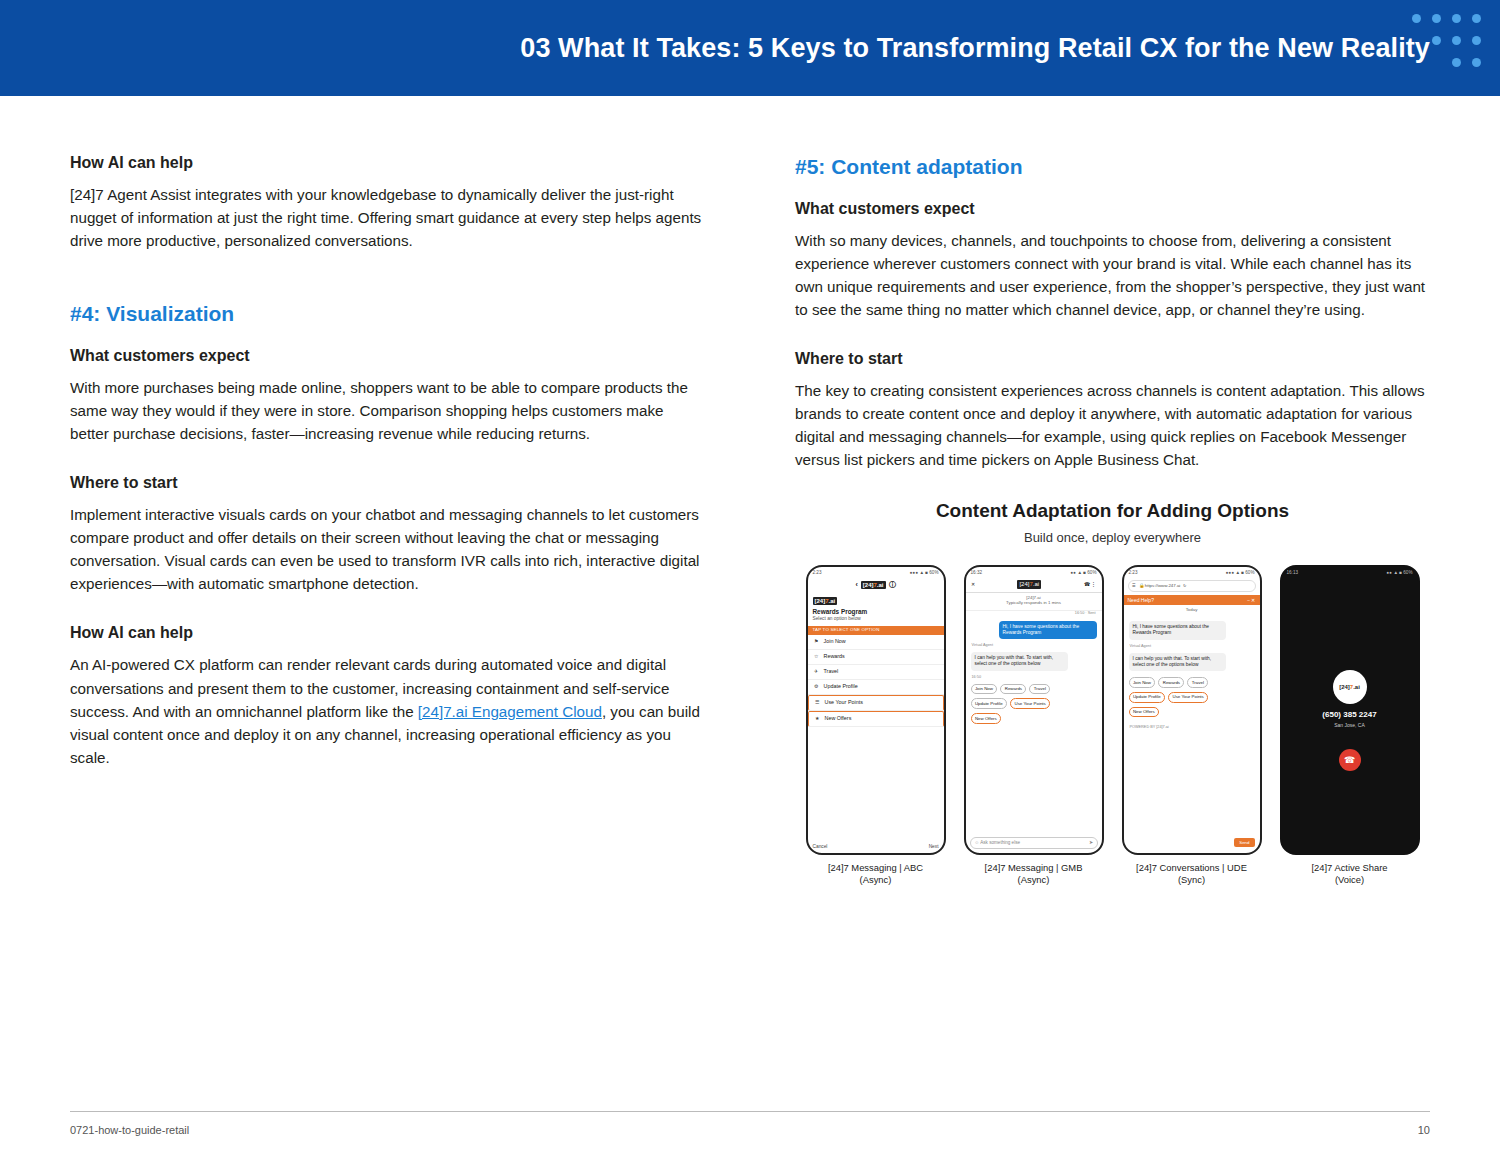03 What It Takes: 5 Keys to Transforming Retail CX for the New Reality
How AI can help
[24]7 Agent Assist integrates with your knowledgebase to dynamically deliver the just-right nugget of information at just the right time. Offering smart guidance at every step helps agents drive more productive, personalized conversations.
#4: Visualization
What customers expect
With more purchases being made online, shoppers want to be able to compare products the same way they would if they were in store. Comparison shopping helps customers make better purchase decisions, faster—increasing revenue while reducing returns.
Where to start
Implement interactive visuals cards on your chatbot and messaging channels to let customers compare product and offer details on their screen without leaving the chat or messaging conversation. Visual cards can even be used to transform IVR calls into rich, interactive digital experiences—with automatic smartphone detection.
How AI can help
An AI-powered CX platform can render relevant cards during automated voice and digital conversations and present them to the customer, increasing containment and self-service success. And with an omnichannel platform like the [24]7.ai Engagement Cloud, you can build visual content once and deploy it on any channel, increasing operational efficiency as you scale.
#5: Content adaptation
What customers expect
With so many devices, channels, and touchpoints to choose from, delivering a consistent experience wherever customers connect with your brand is vital. While each channel has its own unique requirements and user experience, from the shopper’s perspective, they just want to see the same thing no matter which channel device, app, or channel they’re using.
Where to start
The key to creating consistent experiences across channels is content adaptation. This allows brands to create content once and deploy it anywhere, with automatic adaptation for various digital and messaging channels—for example, using quick replies on Facebook Messenger versus list pickers and time pickers on Apple Business Chat.
Content Adaptation for Adding Options
Build once, deploy everywhere
2:23●●● ▲ ■ 60%
‹[24]7.aiⓘ
[24]7.ai
Rewards Program
Select an option below
TAP TO SELECT ONE OPTION
⚑Join Now
☆Rewards
✈Travel
⚙Update Profile
☰Use Your Points
★New Offers
Cancel Next
[24]7 Messaging | ABC
(Async)
16:32●● ▲ ■ 60%
✕[24]7.ai☎ ⋮
[24]7.ai
Typically responds in 1 mins
16:50 · Sent
Hi, I have some questions about the Rewards Program
Virtual Agent
I can help you with that. To start with, select one of the options below
16:50
Join Now Rewards Travel
Update Profile Use Your Points
New Offers
☺ Ask something else➤
[24]7 Messaging | GMB
(Async)
2:23●●● ▲ ■ 60%
☰🔒 https://www.247.ai↻
Need Help?− ✕
Today
Hi, I have some questions about the Rewards Program
Virtual Agent
I can help you with that. To start with, select one of the options below
Join Now Rewards Travel
Update Profile Use Your Points
New Offers
POWERED BY [24]7.ai
Send
[24]7 Conversations | UDE
(Sync)
16:13●● ▲ ■ 60%
[24]7.ai
(650) 385 2247
San Jose, CA
☎
[24]7 Active Share
(Voice)
0721-how-to-guide-retail 10